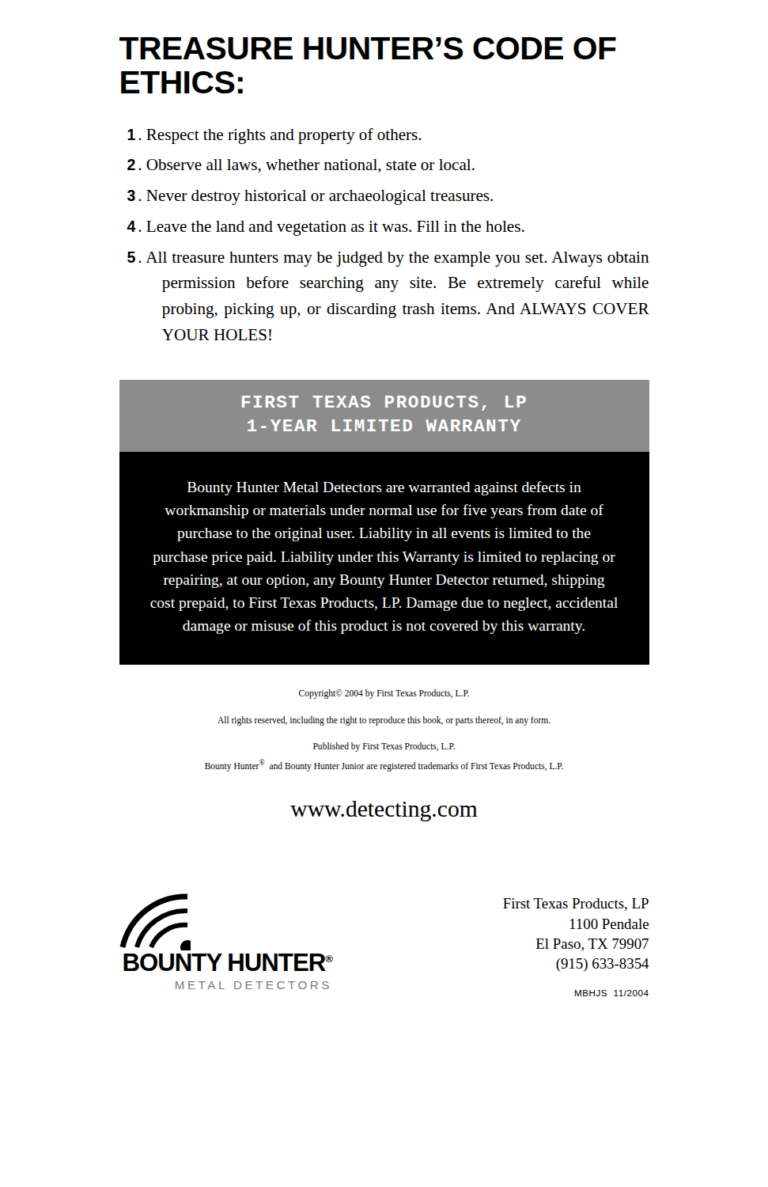TREASURE HUNTER’S CODE OF ETHICS:
1. Respect the rights and property of others.
2. Observe all laws, whether national, state or local.
3. Never destroy historical or archaeological treasures.
4. Leave the land and vegetation as it was. Fill in the holes.
5. All treasure hunters may be judged by the example you set. Always obtain permission before searching any site. Be extremely careful while probing, picking up, or discarding trash items. And ALWAYS COVER YOUR HOLES!
FIRST TEXAS PRODUCTS, LP
1-YEAR LIMITED WARRANTY
Bounty Hunter Metal Detectors are warranted against defects in workmanship or materials under normal use for five years from date of purchase to the original user. Liability in all events is limited to the purchase price paid. Liability under this Warranty is limited to replacing or repairing, at our option, any Bounty Hunter Detector returned, shipping cost prepaid, to First Texas Products, LP. Damage due to neglect, accidental damage or misuse of this product is not covered by this warranty.
Copyright© 2004 by First Texas Products, L.P.
All rights reserved, including the right to reproduce this book, or parts thereof, in any form.
Published by First Texas Products, L.P.
Bounty Hunter® and Bounty Hunter Junior are registered trademarks of First Texas Products, L.P.
www.detecting.com
BOUNTY HUNTER®
METAL DETECTORS
First Texas Products, LP
1100 Pendale
El Paso, TX 79907
(915) 633-8354
MBHJS 11/2004